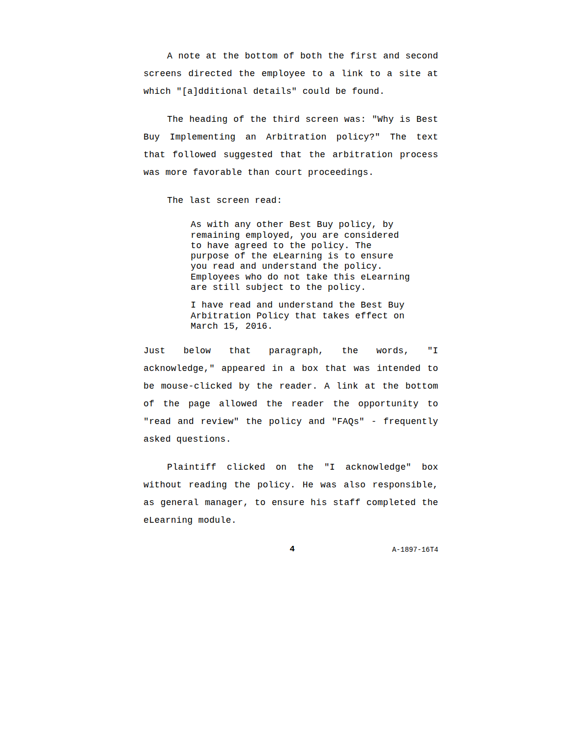A note at the bottom of both the first and second screens directed the employee to a link to a site at which "[a]dditional details" could be found.
The heading of the third screen was: "Why is Best Buy Implementing an Arbitration policy?" The text that followed suggested that the arbitration process was more favorable than court proceedings.
The last screen read:
As with any other Best Buy policy, by remaining employed, you are considered to have agreed to the policy. The purpose of the eLearning is to ensure you read and understand the policy.
Employees who do not take this eLearning are still subject to the policy.
I have read and understand the Best Buy Arbitration Policy that takes effect on March 15, 2016.
Just below that paragraph, the words, "I acknowledge," appeared in a box that was intended to be mouse-clicked by the reader. A link at the bottom of the page allowed the reader the opportunity to "read and review" the policy and "FAQs" - frequently asked questions.
Plaintiff clicked on the "I acknowledge" box without reading the policy. He was also responsible, as general manager, to ensure his staff completed the eLearning module.
4 A-1897-16T4